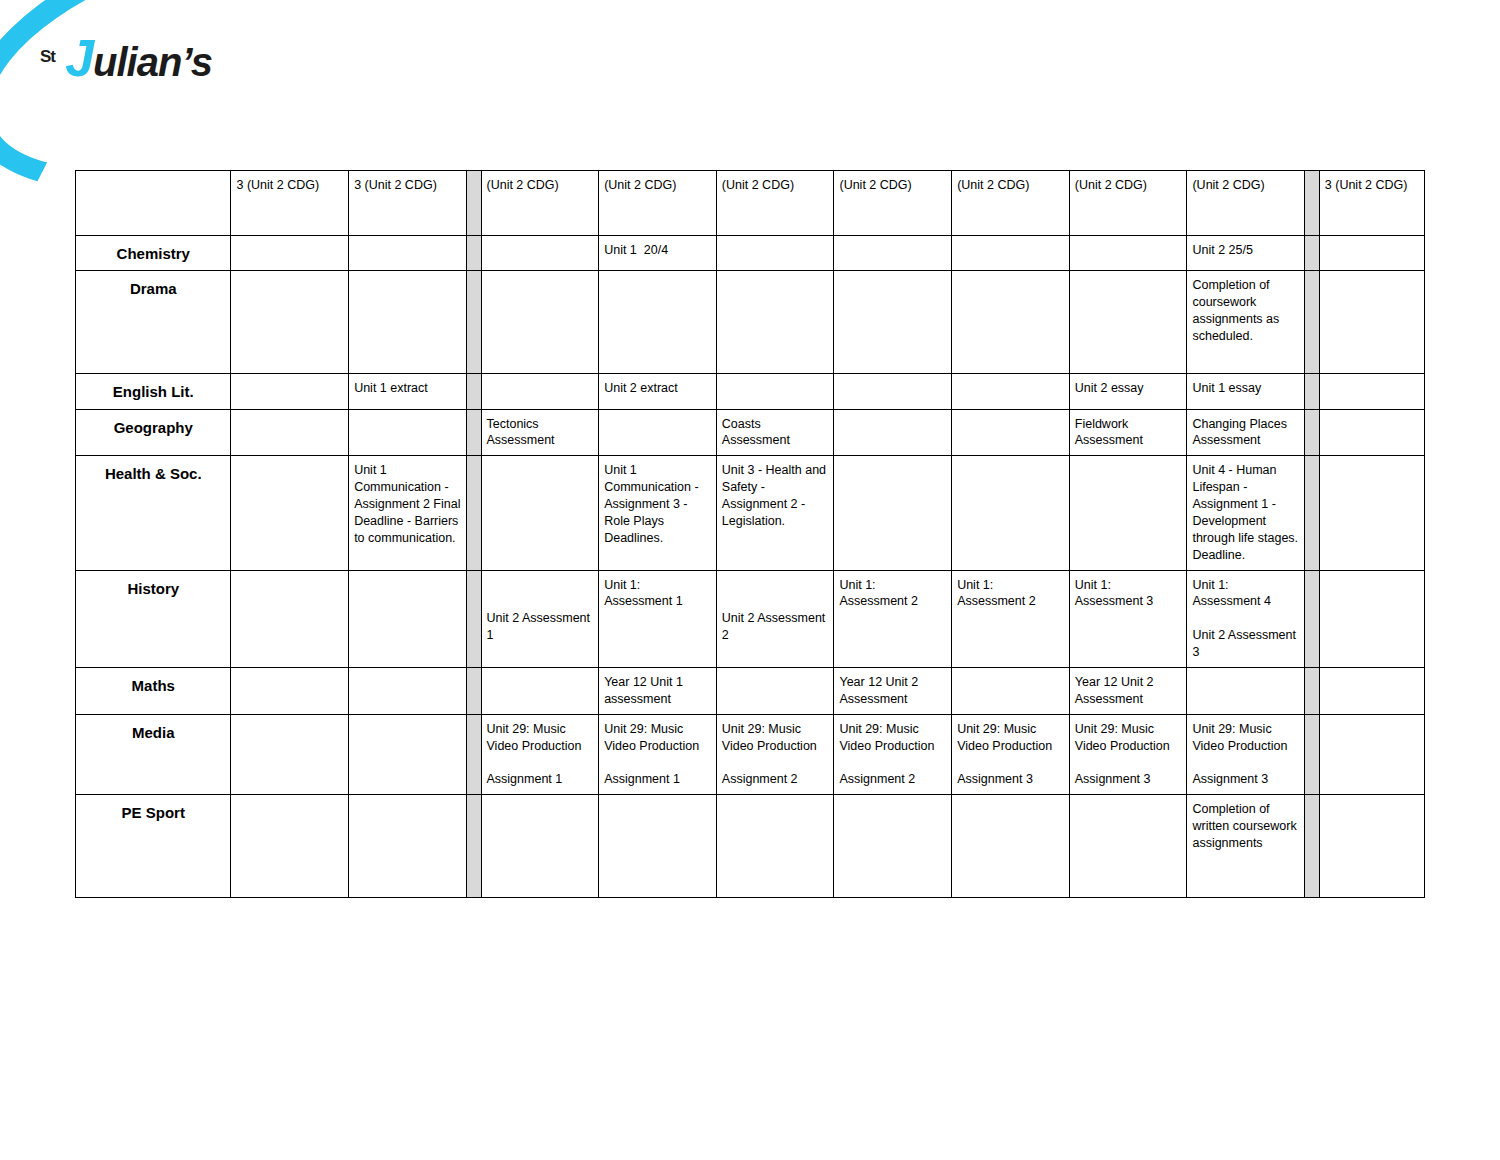St Julian’s
| | 3 (Unit 2 CDG) | 3 (Unit 2 CDG) | | (Unit 2 CDG) | (Unit 2 CDG) | (Unit 2 CDG) | (Unit 2 CDG) | (Unit 2 CDG) | (Unit 2 CDG) | (Unit 2 CDG) | | 3 (Unit 2 CDG) |
| Chemistry | | | | | Unit 1 20/4 | | | | | Unit 2 25/5 | | |
| Drama | | | | | | | | | | Completion of coursework assignments as scheduled. | | |
| English Lit. | | Unit 1 extract | | | Unit 2 extract | | | | Unit 2 essay | Unit 1 essay | | |
| Geography | | | | Tectonics Assessment | | Coasts Assessment | | | Fieldwork Assessment | Changing Places Assessment | | |
| Health & Soc. | | Unit 1 Communication - Assignment 2 Final Deadline - Barriers to communication. | | | Unit 1 Communication - Assignment 3 - Role Plays Deadlines. | Unit 3 - Health and Safety - Assignment 2 - Legislation. | | | | Unit 4 - Human Lifespan - Assignment 1 - Development through life stages. Deadline. | | |
| History | | | | Unit 2 Assessment 1 | Unit 1: Assessment 1 | Unit 2 Assessment 2 | Unit 1: Assessment 2 | Unit 1: Assessment 2 | Unit 1: Assessment 3 | Unit 1: Assessment 4 Unit 2 Assessment 3 | | |
| Maths | | | | | Year 12 Unit 1 assessment | | Year 12 Unit 2 Assessment | | Year 12 Unit 2 Assessment | | | |
| Media | | | | Unit 29: Music Video Production Assignment 1 | Unit 29: Music Video Production Assignment 1 | Unit 29: Music Video Production Assignment 2 | Unit 29: Music Video Production Assignment 2 | Unit 29: Music Video Production Assignment 3 | Unit 29: Music Video Production Assignment 3 | Unit 29: Music Video Production Assignment 3 | | |
| PE Sport | | | | | | | | | | Completion of written coursework assignments | | |